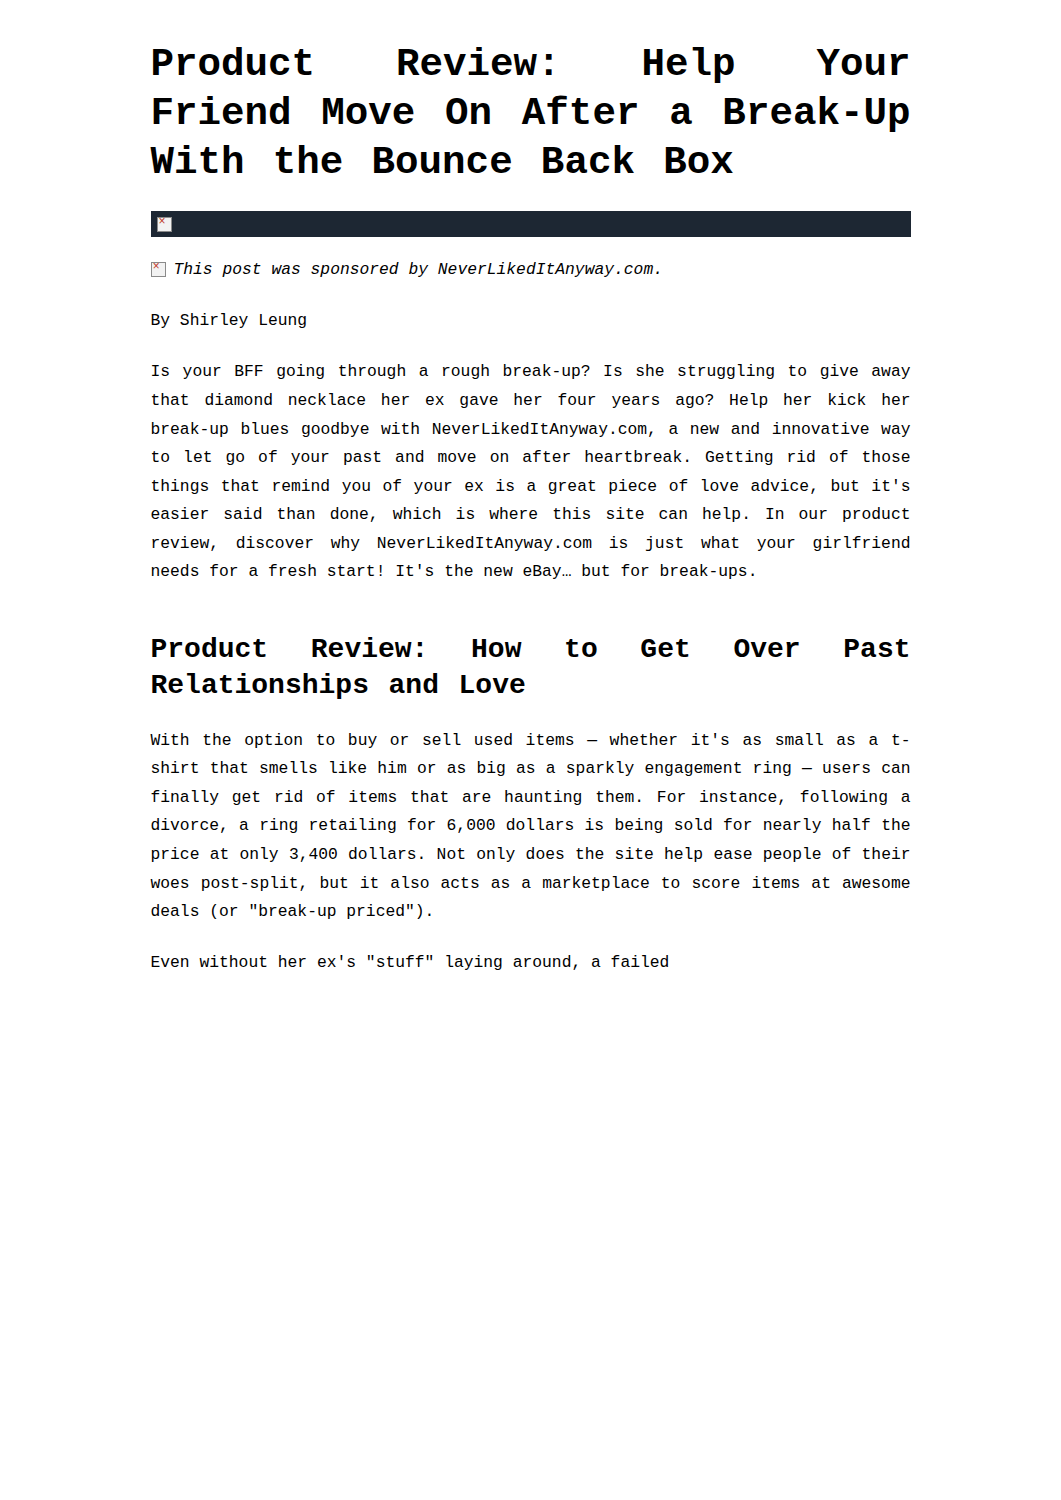Product Review: Help Your Friend Move On After a Break-Up With the Bounce Back Box
This post was sponsored by NeverLikedItAnyway.com.
By Shirley Leung
Is your BFF going through a rough break-up? Is she struggling to give away that diamond necklace her ex gave her four years ago? Help her kick her break-up blues goodbye with NeverLikedItAnyway.com, a new and innovative way to let go of your past and move on after heartbreak. Getting rid of those things that remind you of your ex is a great piece of love advice, but it's easier said than done, which is where this site can help. In our product review, discover why NeverLikedItAnyway.com is just what your girlfriend needs for a fresh start! It's the new eBay… but for break-ups.
Product Review: How to Get Over Past Relationships and Love
With the option to buy or sell used items — whether it's as small as a t-shirt that smells like him or as big as a sparkly engagement ring — users can finally get rid of items that are haunting them. For instance, following a divorce, a ring retailing for 6,000 dollars is being sold for nearly half the price at only 3,400 dollars. Not only does the site help ease people of their woes post-split, but it also acts as a marketplace to score items at awesome deals (or "break-up priced").
Even without her ex's "stuff" laying around, a failed